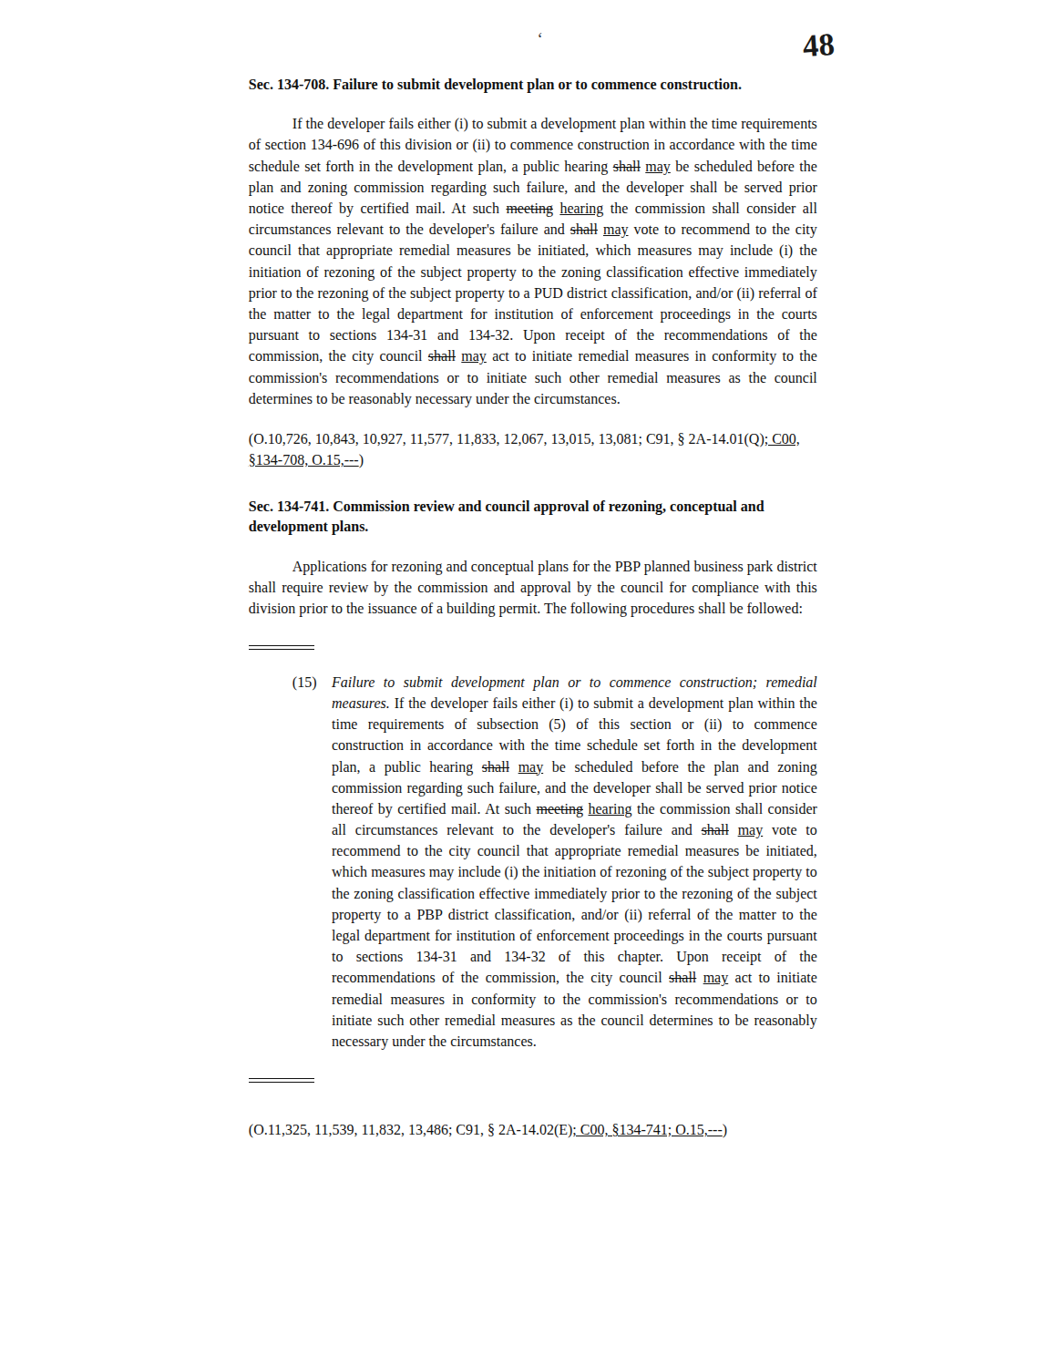‘
48
Sec. 134-708. Failure to submit development plan or to commence construction.
If the developer fails either (i) to submit a development plan within the time requirements of section 134-696 of this division or (ii) to commence construction in accordance with the time schedule set forth in the development plan, a public hearing shall may be scheduled before the plan and zoning commission regarding such failure, and the developer shall be served prior notice thereof by certified mail. At such meeting hearing the commission shall consider all circumstances relevant to the developer's failure and shall may vote to recommend to the city council that appropriate remedial measures be initiated, which measures may include (i) the initiation of rezoning of the subject property to the zoning classification effective immediately prior to the rezoning of the subject property to a PUD district classification, and/or (ii) referral of the matter to the legal department for institution of enforcement proceedings in the courts pursuant to sections 134-31 and 134-32. Upon receipt of the recommendations of the commission, the city council shall may act to initiate remedial measures in conformity to the commission's recommendations or to initiate such other remedial measures as the council determines to be reasonably necessary under the circumstances.
(O.10,726, 10,843, 10,927, 11,577, 11,833, 12,067, 13,015, 13,081; C91, § 2A-14.01(Q); C00, §134-708, O.15,---)
Sec. 134-741. Commission review and council approval of rezoning, conceptual and development plans.
Applications for rezoning and conceptual plans for the PBP planned business park district shall require review by the commission and approval by the council for compliance with this division prior to the issuance of a building permit. The following procedures shall be followed:
(15) Failure to submit development plan or to commence construction; remedial measures. If the developer fails either (i) to submit a development plan within the time requirements of subsection (5) of this section or (ii) to commence construction in accordance with the time schedule set forth in the development plan, a public hearing shall may be scheduled before the plan and zoning commission regarding such failure, and the developer shall be served prior notice thereof by certified mail. At such meeting hearing the commission shall consider all circumstances relevant to the developer's failure and shall may vote to recommend to the city council that appropriate remedial measures be initiated, which measures may include (i) the initiation of rezoning of the subject property to the zoning classification effective immediately prior to the rezoning of the subject property to a PBP district classification, and/or (ii) referral of the matter to the legal department for institution of enforcement proceedings in the courts pursuant to sections 134-31 and 134-32 of this chapter. Upon receipt of the recommendations of the commission, the city council shall may act to initiate remedial measures in conformity to the commission's recommendations or to initiate such other remedial measures as the council determines to be reasonably necessary under the circumstances.
(O.11,325, 11,539, 11,832, 13,486; C91, § 2A-14.02(E); C00, §134-741; O.15,---)